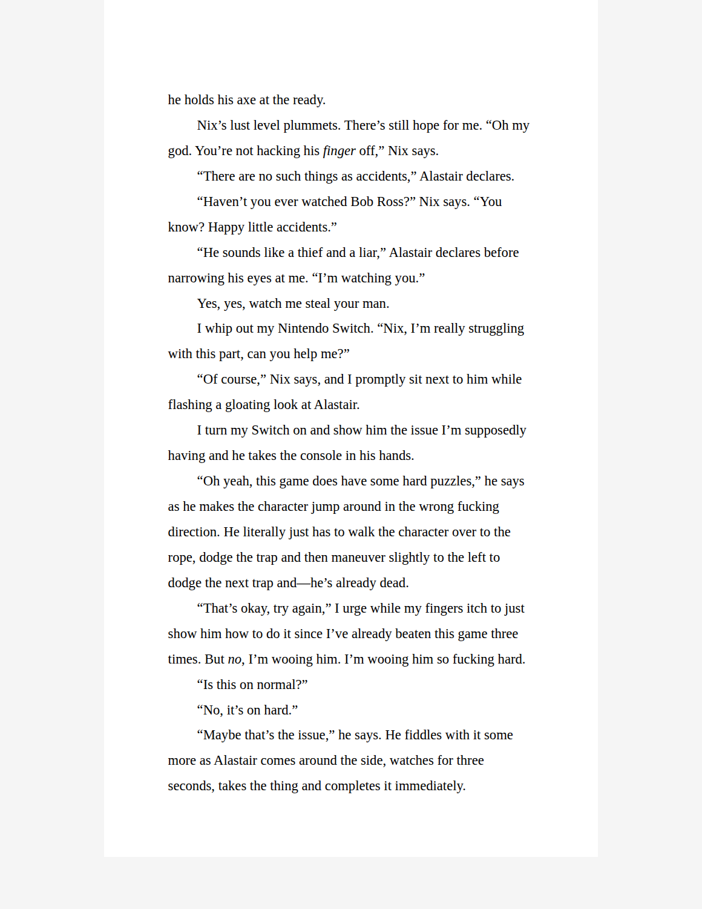he holds his axe at the ready.
Nix’s lust level plummets. There’s still hope for me. “Oh my god. You’re not hacking his finger off,” Nix says.
“There are no such things as accidents,” Alastair declares.
“Haven’t you ever watched Bob Ross?” Nix says. “You know? Happy little accidents.”
“He sounds like a thief and a liar,” Alastair declares before narrowing his eyes at me. “I’m watching you.”
Yes, yes, watch me steal your man.
I whip out my Nintendo Switch. “Nix, I’m really struggling with this part, can you help me?”
“Of course,” Nix says, and I promptly sit next to him while flashing a gloating look at Alastair.
I turn my Switch on and show him the issue I’m supposedly having and he takes the console in his hands.
“Oh yeah, this game does have some hard puzzles,” he says as he makes the character jump around in the wrong fucking direction. He literally just has to walk the character over to the rope, dodge the trap and then maneuver slightly to the left to dodge the next trap and—he’s already dead.
“That’s okay, try again,” I urge while my fingers itch to just show him how to do it since I’ve already beaten this game three times. But no, I’m wooing him. I’m wooing him so fucking hard.
“Is this on normal?”
“No, it’s on hard.”
“Maybe that’s the issue,” he says. He fiddles with it some more as Alastair comes around the side, watches for three seconds, takes the thing and completes it immediately.